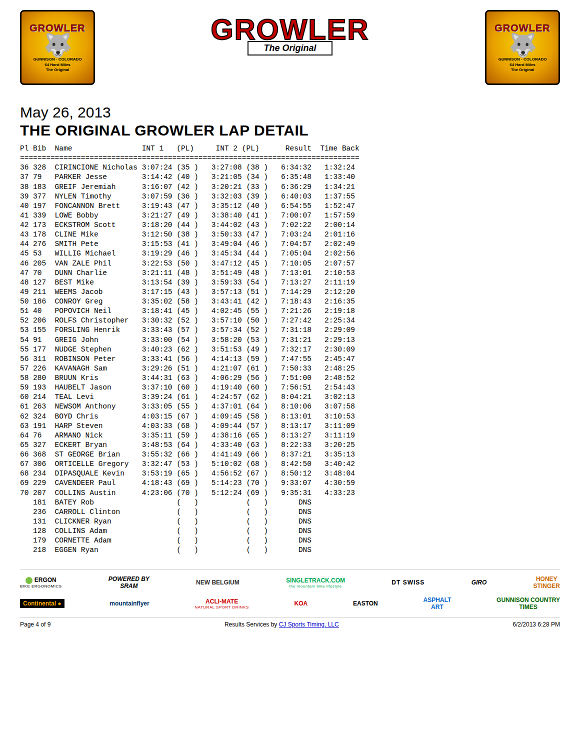GROWLER
🐺
GUNNISON · COLORADO
64 Hard Miles
The Original
GROWLER
The Original
GROWLER
🐺
GUNNISON · COLORADO
64 Hard Miles
The Original
May 26, 2013
THE ORIGINAL GROWLER LAP DETAIL
Pl Bib  Name                INT 1   (PL)     INT 2 (PL)      Result  Time Back
==============================================================================
36 328  CIRINCIONE Nicholas 3:07:24 (35 )   3:27:08 (38 )   6:34:32   1:32:24
37 79   PARKER Jesse        3:14:42 (40 )   3:21:05 (34 )   6:35:48   1:33:40
38 183  GREIF Jeremiah      3:16:07 (42 )   3:20:21 (33 )   6:36:29   1:34:21
39 377  NYLEN Timothy       3:07:59 (36 )   3:32:03 (39 )   6:40:03   1:37:55
40 197  FONCANNON Brett     3:19:43 (47 )   3:35:12 (40 )   6:54:55   1:52:47
41 339  LOWE Bobby          3:21:27 (49 )   3:38:40 (41 )   7:00:07   1:57:59
42 173  ECKSTROM Scott      3:18:20 (44 )   3:44:02 (43 )   7:02:22   2:00:14
43 178  CLINE Mike          3:12:50 (38 )   3:50:33 (47 )   7:03:24   2:01:16
44 276  SMITH Pete          3:15:53 (41 )   3:49:04 (46 )   7:04:57   2:02:49
45 53   WILLIG Michael      3:19:29 (46 )   3:45:34 (44 )   7:05:04   2:02:56
46 205  VAN ZALE Phil       3:22:53 (50 )   3:47:12 (45 )   7:10:05   2:07:57
47 70   DUNN Charlie        3:21:11 (48 )   3:51:49 (48 )   7:13:01   2:10:53
48 127  BEST Mike           3:13:54 (39 )   3:59:33 (54 )   7:13:27   2:11:19
49 211  WEEMS Jacob         3:17:15 (43 )   3:57:13 (51 )   7:14:29   2:12:20
50 186  CONROY Greg         3:35:02 (58 )   3:43:41 (42 )   7:18:43   2:16:35
51 40   POPOVICH Neil       3:18:41 (45 )   4:02:45 (55 )   7:21:26   2:19:18
52 206  ROLFS Christopher   3:30:32 (52 )   3:57:10 (50 )   7:27:42   2:25:34
53 155  FORSLING Henrik     3:33:43 (57 )   3:57:34 (52 )   7:31:18   2:29:09
54 91   GREIG John          3:33:00 (54 )   3:58:20 (53 )   7:31:21   2:29:13
55 177  NUDGE Stephen       3:40:23 (62 )   3:51:53 (49 )   7:32:17   2:30:09
56 311  ROBINSON Peter      3:33:41 (56 )   4:14:13 (59 )   7:47:55   2:45:47
57 226  KAVANAGH Sam        3:29:26 (51 )   4:21:07 (61 )   7:50:33   2:48:25
58 280  BRUUN Kris          3:44:31 (63 )   4:06:29 (56 )   7:51:00   2:48:52
59 193  HAUBELT Jason       3:37:10 (60 )   4:19:40 (60 )   7:56:51   2:54:43
60 214  TEAL Levi           3:39:24 (61 )   4:24:57 (62 )   8:04:21   3:02:13
61 263  NEWSOM Anthony      3:33:05 (55 )   4:37:01 (64 )   8:10:06   3:07:58
62 324  BOYD Chris          4:03:15 (67 )   4:09:45 (58 )   8:13:01   3:10:53
63 191  HARP Steven         4:03:33 (68 )   4:09:44 (57 )   8:13:17   3:11:09
64 76   ARMANO Nick         3:35:11 (59 )   4:38:16 (65 )   8:13:27   3:11:19
65 327  ECKERT Bryan        3:48:53 (64 )   4:33:40 (63 )   8:22:33   3:20:25
66 368  ST GEORGE Brian     3:55:32 (66 )   4:41:49 (66 )   8:37:21   3:35:13
67 306  ORTICELLE Gregory   3:32:47 (53 )   5:10:02 (68 )   8:42:50   3:40:42
68 234  DIPASQUALE Kevin    3:53:19 (65 )   4:56:52 (67 )   8:50:12   3:48:04
69 229  CAVENDEER Paul      4:18:43 (69 )   5:14:23 (70 )   9:33:07   4:30:59
70 207  COLLINS Austin      4:23:06 (70 )   5:12:24 (69 )   9:35:31   4:33:23
   181  BATEY Rob                   (   )           (   )       DNS
   236  CARROLL Clinton             (   )           (   )       DNS
   131  CLICKNER Ryan               (   )           (   )       DNS
   128  COLLINS Adam                (   )           (   )       DNS
   179  CORNETTE Adam               (   )           (   )       DNS
   218  EGGEN Ryan                  (   )           (   )       DNS
ERGONBIKE ERGONOMICS
POWERED BY
SRAM
NEW BELGIUM
SINGLETRACK.COMthe mountain bike lifestyle
DT SWISS
GIRO
HONEY
STINGER
Continental ●
mountainflyer
ACLI-MATENATURAL SPORT DRINKS
KOA
EASTON
ASPHALT
ART
GUNNISON COUNTRY
TIMES
Page 4 of 9
Results Services by CJ Sports Timing, LLC
6/2/2013 6:28 PM